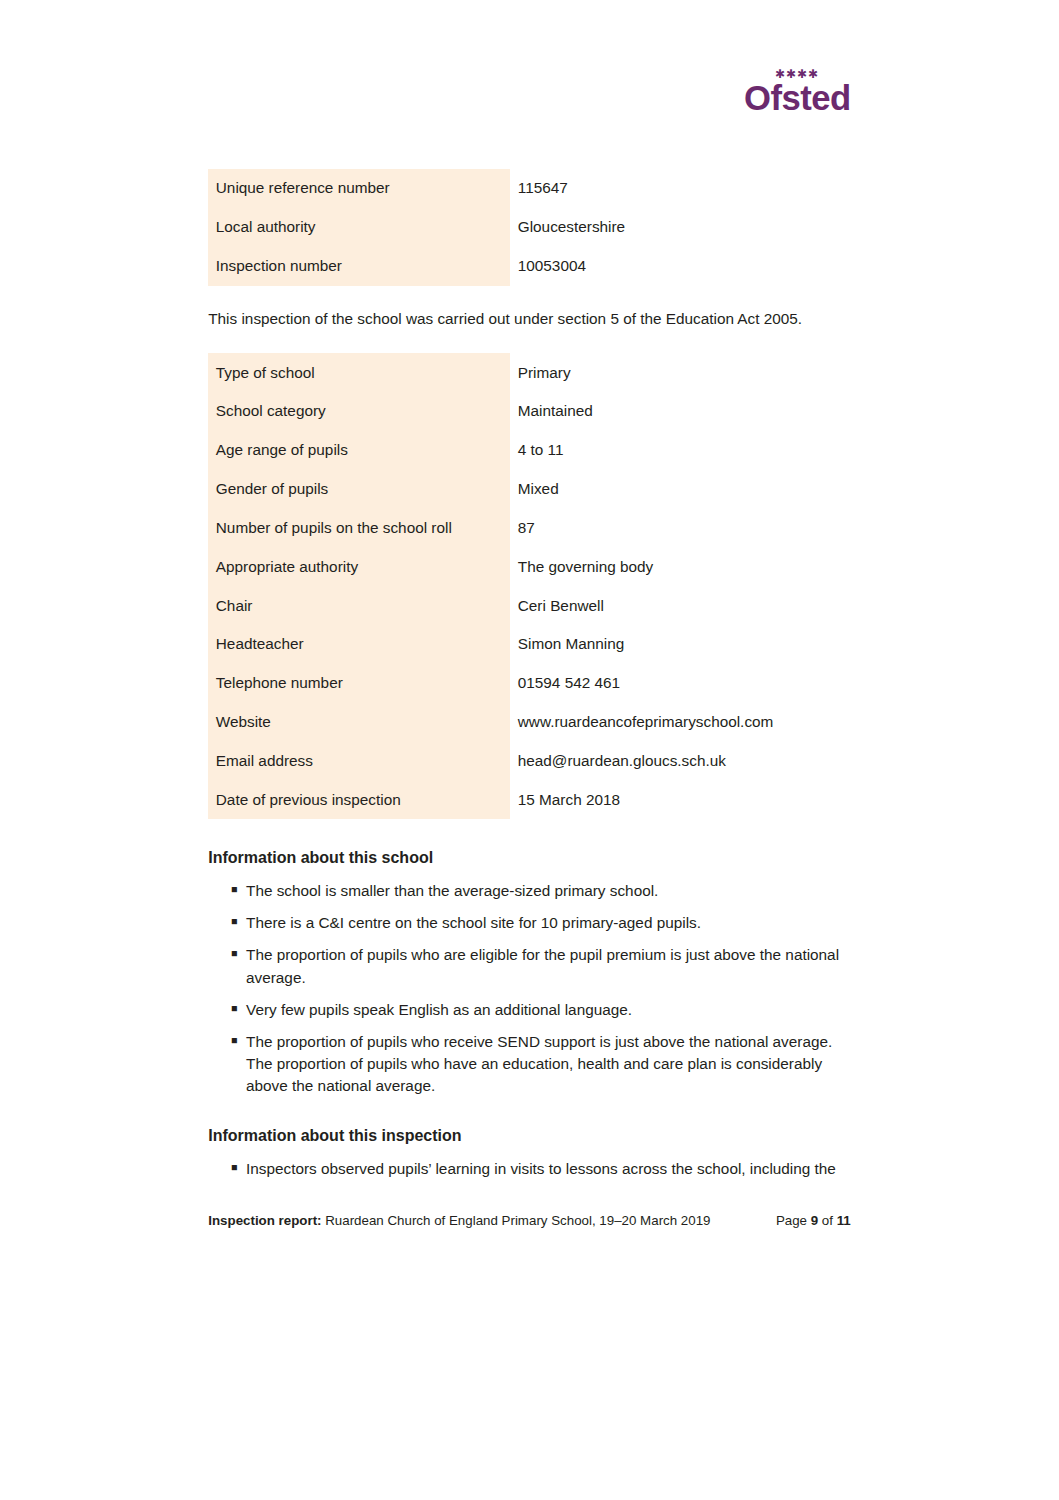✱✱✱✱
Ofsted
| Unique reference number | 115647 |
| Local authority | Gloucestershire |
| Inspection number | 10053004 |
This inspection of the school was carried out under section 5 of the Education Act 2005.
| Type of school | Primary |
| School category | Maintained |
| Age range of pupils | 4 to 11 |
| Gender of pupils | Mixed |
| Number of pupils on the school roll | 87 |
| Appropriate authority | The governing body |
| Chair | Ceri Benwell |
| Headteacher | Simon Manning |
| Telephone number | 01594 542 461 |
| Website | www.ruardeancofeprimaryschool.com |
| Email address | head@ruardean.gloucs.sch.uk |
| Date of previous inspection | 15 March 2018 |
Information about this school
The school is smaller than the average-sized primary school.
There is a C&I centre on the school site for 10 primary-aged pupils.
The proportion of pupils who are eligible for the pupil premium is just above the national average.
Very few pupils speak English as an additional language.
The proportion of pupils who receive SEND support is just above the national average. The proportion of pupils who have an education, health and care plan is considerably above the national average.
Information about this inspection
Inspectors observed pupils’ learning in visits to lessons across the school, including the
Inspection report: Ruardean Church of England Primary School, 19–20 March 2019
Page 9 of 11